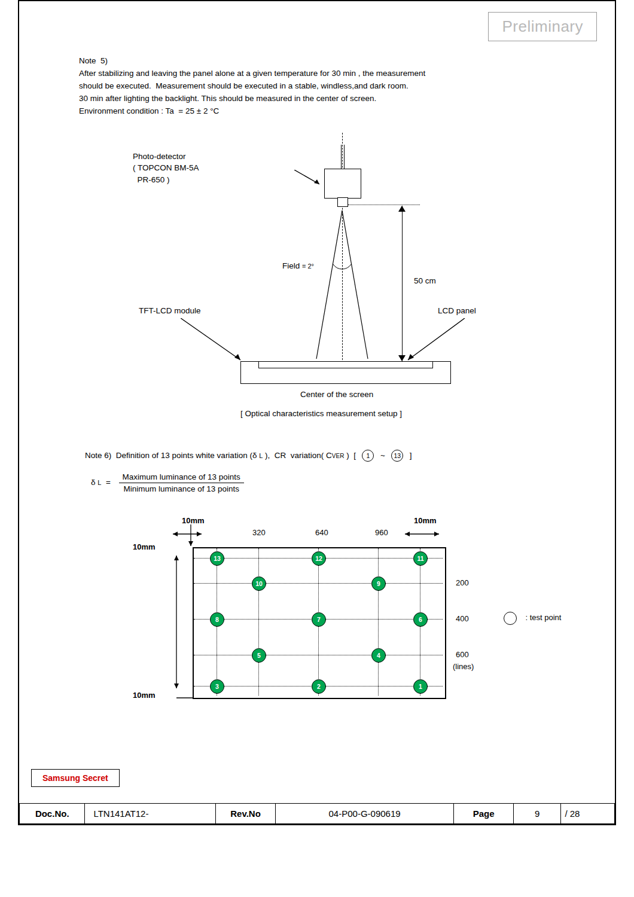Preliminary
Note 5) After stabilizing and leaving the panel alone at a given temperature for 30 min , the measurement
should be executed. Measurement should be executed in a stable, windless,and dark room.
30 min after lighting the backlight. This should be measured in the center of screen.
Environment condition : Ta = 25 ± 2 °C
Photo-detector
( TOPCON BM-5A
PR-650 )
50 cm
Field = 2°
TFT-LCD module
LCD panel
Center of the screen
[ Optical characteristics measurement setup ]
Note 6) Definition of 13 points white variation (δ L ), CR variation( CVER ) [ 1 ~ 13 ]
δ L =
Maximum luminance of 13 points
Minimum luminance of 13 points
10mm
320
640
960
10mm
10mm
10mm
200
400
600
(lines)
: test point
13
12
11
10
9
8
7
6
5
4
3
2
1
Samsung Secret
| Doc.No. | LTN141AT12- | Rev.No | 04-P00-G-090619 | Page | 9 | / 28 |